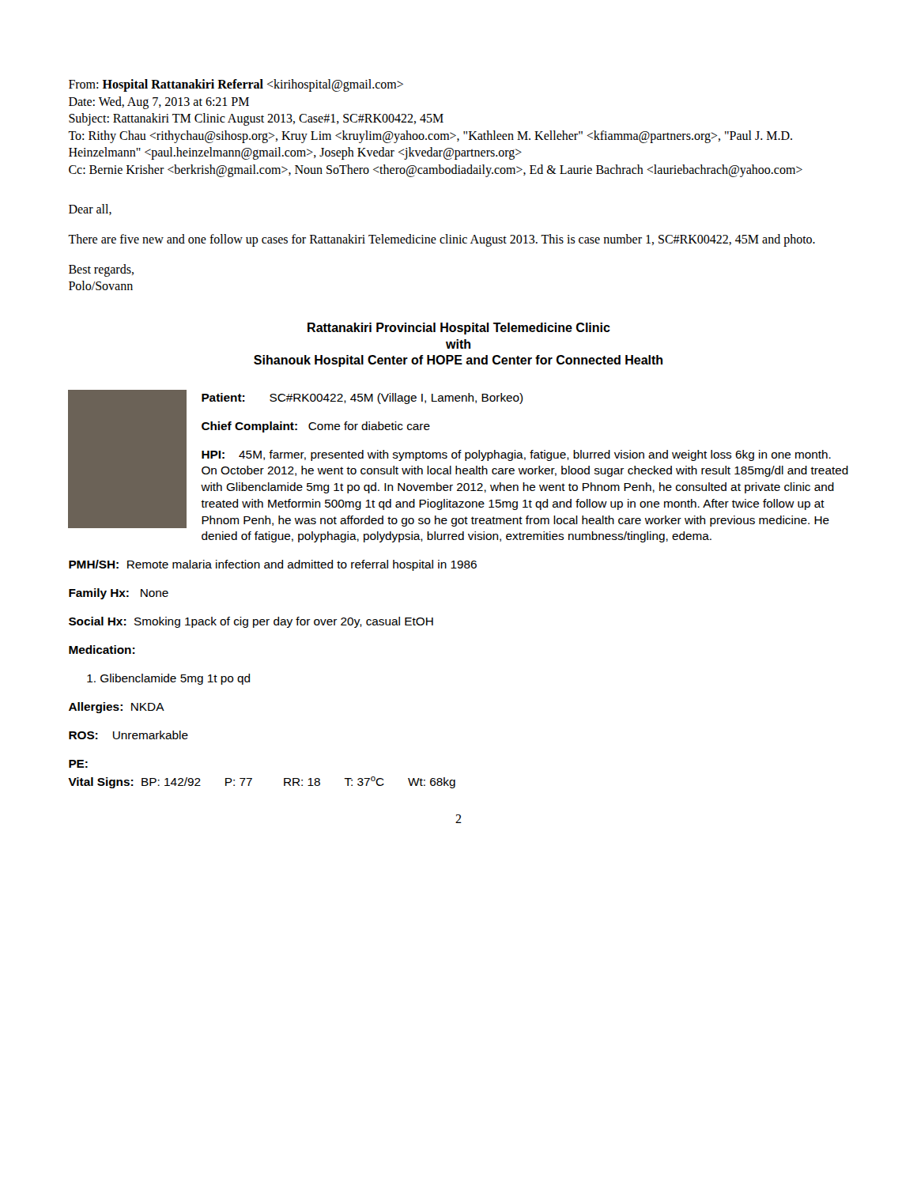From: Hospital Rattanakiri Referral <kirihospital@gmail.com>
Date: Wed, Aug 7, 2013 at 6:21 PM
Subject: Rattanakiri TM Clinic August 2013, Case#1, SC#RK00422, 45M
To: Rithy Chau <rithychau@sihosp.org>, Kruy Lim <kruylim@yahoo.com>, "Kathleen M. Kelleher" <kfiamma@partners.org>, "Paul J. M.D. Heinzelmann" <paul.heinzelmann@gmail.com>, Joseph Kvedar <jkvedar@partners.org>
Cc: Bernie Krisher <berkrish@gmail.com>, Noun SoThero <thero@cambodiadaily.com>, Ed & Laurie Bachrach <lauriebachrach@yahoo.com>
Dear all,
There are five new and one follow up cases for Rattanakiri Telemedicine clinic August 2013. This is case number 1, SC#RK00422, 45M and photo.
Best regards,
Polo/Sovann
Rattanakiri Provincial Hospital Telemedicine Clinic
with
Sihanouk Hospital Center of HOPE and Center for Connected Health
Patient: SC#RK00422, 45M (Village I, Lamenh, Borkeo)
Chief Complaint: Come for diabetic care
HPI: 45M, farmer, presented with symptoms of polyphagia, fatigue, blurred vision and weight loss 6kg in one month. On October 2012, he went to consult with local health care worker, blood sugar checked with result 185mg/dl and treated with Glibenclamide 5mg 1t po qd. In November 2012, when he went to Phnom Penh, he consulted at private clinic and treated with Metformin 500mg 1t qd and Pioglitazone 15mg 1t qd and follow up in one month. After twice follow up at Phnom Penh, he was not afforded to go so he got treatment from local health care worker with previous medicine. He denied of fatigue, polyphagia, polydypsia, blurred vision, extremities numbness/tingling, edema.
PMH/SH: Remote malaria infection and admitted to referral hospital in 1986
Family Hx: None
Social Hx: Smoking 1pack of cig per day for over 20y, casual EtOH
Medication:
Glibenclamide 5mg 1t po qd
Allergies: NKDA
ROS: Unremarkable
PE:
Vital Signs: BP: 142/92 P: 77 RR: 18 T: 37oC Wt: 68kg
2